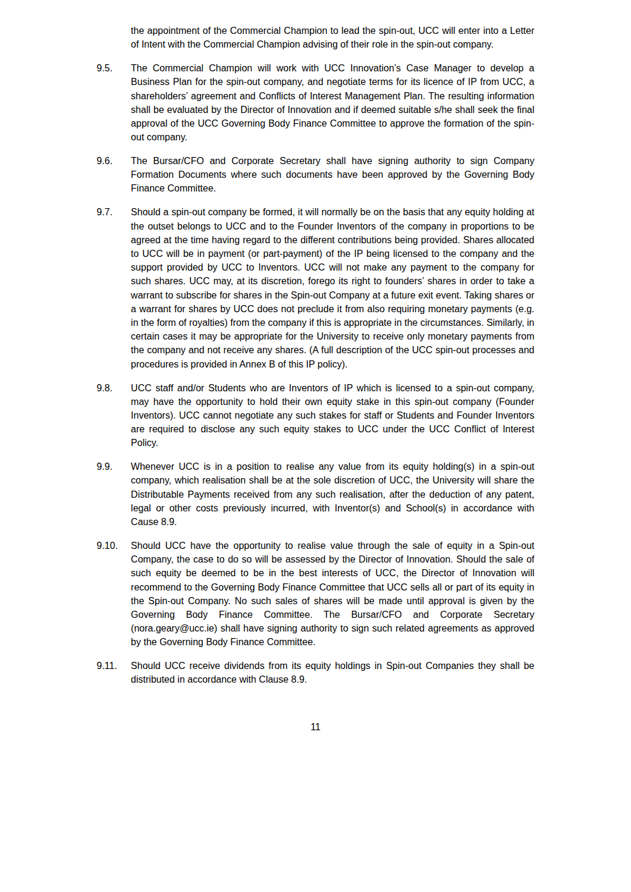the appointment of the Commercial Champion to lead the spin-out, UCC will enter into a Letter of Intent with the Commercial Champion advising of their role in the spin-out company.
9.5. The Commercial Champion will work with UCC Innovation’s Case Manager to develop a Business Plan for the spin-out company, and negotiate terms for its licence of IP from UCC, a shareholders’ agreement and Conflicts of Interest Management Plan. The resulting information shall be evaluated by the Director of Innovation and if deemed suitable s/he shall seek the final approval of the UCC Governing Body Finance Committee to approve the formation of the spin-out company.
9.6. The Bursar/CFO and Corporate Secretary shall have signing authority to sign Company Formation Documents where such documents have been approved by the Governing Body Finance Committee.
9.7. Should a spin-out company be formed, it will normally be on the basis that any equity holding at the outset belongs to UCC and to the Founder Inventors of the company in proportions to be agreed at the time having regard to the different contributions being provided. Shares allocated to UCC will be in payment (or part-payment) of the IP being licensed to the company and the support provided by UCC to Inventors. UCC will not make any payment to the company for such shares. UCC may, at its discretion, forego its right to founders’ shares in order to take a warrant to subscribe for shares in the Spin-out Company at a future exit event. Taking shares or a warrant for shares by UCC does not preclude it from also requiring monetary payments (e.g. in the form of royalties) from the company if this is appropriate in the circumstances. Similarly, in certain cases it may be appropriate for the University to receive only monetary payments from the company and not receive any shares. (A full description of the UCC spin-out processes and procedures is provided in Annex B of this IP policy).
9.8. UCC staff and/or Students who are Inventors of IP which is licensed to a spin-out company, may have the opportunity to hold their own equity stake in this spin-out company (Founder Inventors). UCC cannot negotiate any such stakes for staff or Students and Founder Inventors are required to disclose any such equity stakes to UCC under the UCC Conflict of Interest Policy.
9.9. Whenever UCC is in a position to realise any value from its equity holding(s) in a spin-out company, which realisation shall be at the sole discretion of UCC, the University will share the Distributable Payments received from any such realisation, after the deduction of any patent, legal or other costs previously incurred, with Inventor(s) and School(s) in accordance with Cause 8.9.
9.10. Should UCC have the opportunity to realise value through the sale of equity in a Spin-out Company, the case to do so will be assessed by the Director of Innovation. Should the sale of such equity be deemed to be in the best interests of UCC, the Director of Innovation will recommend to the Governing Body Finance Committee that UCC sells all or part of its equity in the Spin-out Company. No such sales of shares will be made until approval is given by the Governing Body Finance Committee. The Bursar/CFO and Corporate Secretary (nora.geary@ucc.ie) shall have signing authority to sign such related agreements as approved by the Governing Body Finance Committee.
9.11. Should UCC receive dividends from its equity holdings in Spin-out Companies they shall be distributed in accordance with Clause 8.9.
11